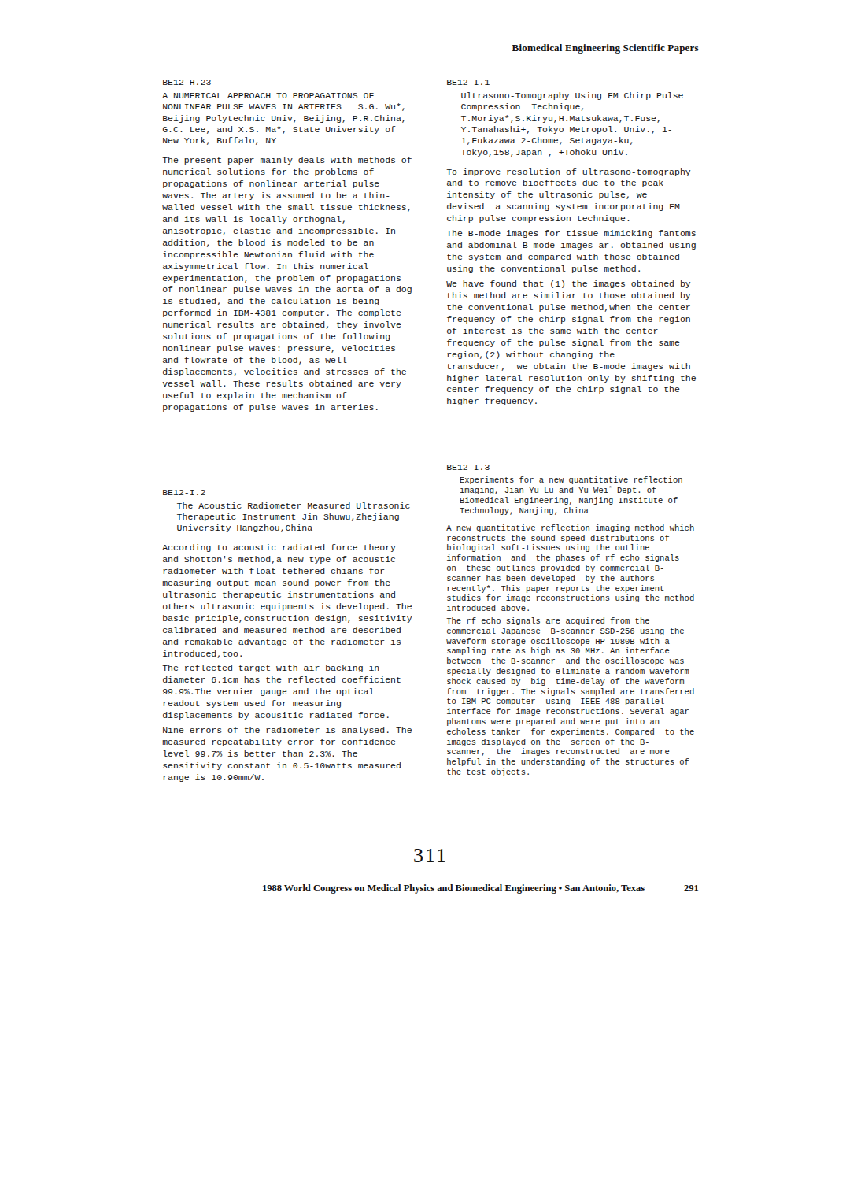Biomedical Engineering Scientific Papers
BE12-H.23
A NUMERICAL APPROACH TO PROPAGATIONS OF NONLINEAR PULSE WAVES IN ARTERIES S.G. Wu*, Beijing Polytechnic Univ, Beijing, P.R.China, G.C. Lee, and X.S. Ma*, State University of New York, Buffalo, NY
The present paper mainly deals with methods of numerical solutions for the problems of propagations of nonlinear arterial pulse waves. The artery is assumed to be a thin-walled vessel with the small tissue thickness, and its wall is locally orthognal, anisotropic, elastic and incompressible. In addition, the blood is modeled to be an incompressible Newtonian fluid with the axisymmetrical flow. In this numerical experimentation, the problem of propagations of nonlinear pulse waves in the aorta of a dog is studied, and the calculation is being performed in IBM-4381 computer. The complete numerical results are obtained, they involve solutions of propagations of the following nonlinear pulse waves: pressure, velocities and flowrate of the blood, as well displacements, velocities and stresses of the vessel wall. These results obtained are very useful to explain the mechanism of propagations of pulse waves in arteries.
BE12-I.2
The Acoustic Radiometer Measured Ultrasonic Therapeutic Instrument Jin Shuwu, Zhejiang University Hangzhou,China
According to acoustic radiated force theory and Shotton's method,a new type of acoustic radiometer with float tethered chians for measuring output mean sound power from the ultrasonic therapeutic instrumentations and others ultrasonic equipments is developed. The basic priciple,construction design, sesitivity calibrated and measured method are described and remakable advantage of the radiometer is introduced,too.
The reflected target with air backing in diameter 6.1cm has the reflected coefficient 99.9%.The vernier gauge and the optical readout system used for measuring displacements by acousitic radiated force.
Nine errors of the radiometer is analysed. The measured repeatability error for confidence level 99.7% is better than 2.3%. The sensitivity constant in 0.5-10watts measured range is 10.90mm/W.
BE12-I.1
Ultrasono-Tomography Using FM Chirp Pulse Compression Technique, T.Moriya*,S.Kiryu,H.Matsukawa,T.Fuse, Y.Tanahashi+, Tokyo Metropol. Univ., 1-1,Fukazawa 2-Chome, Setagaya-ku, Tokyo,158,Japan , +Tohoku Univ.
To improve resolution of ultrasono-tomography and to remove bioeffects due to the peak intensity of the ultrasonic pulse, we devised a scanning system incorporating FM chirp pulse compression technique.
The B-mode images for tissue mimicking fantoms and abdominal B-mode images ar. obtained using the system and compared with those obtained using the conventional pulse method.
We have found that (1) the images obtained by this method are similiar to those obtained by the conventional pulse method,when the center frequency of the chirp signal from the region of interest is the same with the center frequency of the pulse signal from the same region,(2) without changing the transducer, we obtain the B-mode images with higher lateral resolution only by shifting the center frequency of the chirp signal to the higher frequency.
BE12-I.3
Experiments for a new quantitative reflection imaging, Jian-Yu Lu and Yu Wei* Dept. of Biomedical Engineering, Nanjing Institute of Technology, Nanjing, China
A new quantitative reflection imaging method which reconstructs the sound speed distributions of biological soft-tissues using the outline information and the phases of rf echo signals on these outlines provided by commercial B-scanner has been developed by the authors recently*. This paper reports the experiment studies for image reconstructions using the method introduced above.
The rf echo signals are acquired from the commercial Japanese B-scanner SSD-256 using the waveform-storage oscilloscope HP-1980B with a sampling rate as high as 30 MHz. An interface between the B-scanner and the oscilloscope was specially designed to eliminate a random waveform shock caused by big time-delay of the waveform from trigger. The signals sampled are transferred to IBM-PC computer using IEEE-488 parallel interface for image reconstructions. Several agar phantoms were prepared and were put into an echoless tanker for experiments. Compared to the images displayed on the screen of the B-scanner, the images reconstructed are more helpful in the understanding of the structures of the test objects.
311
1988 World Congress on Medical Physics and Biomedical Engineering • San Antonio, Texas
291